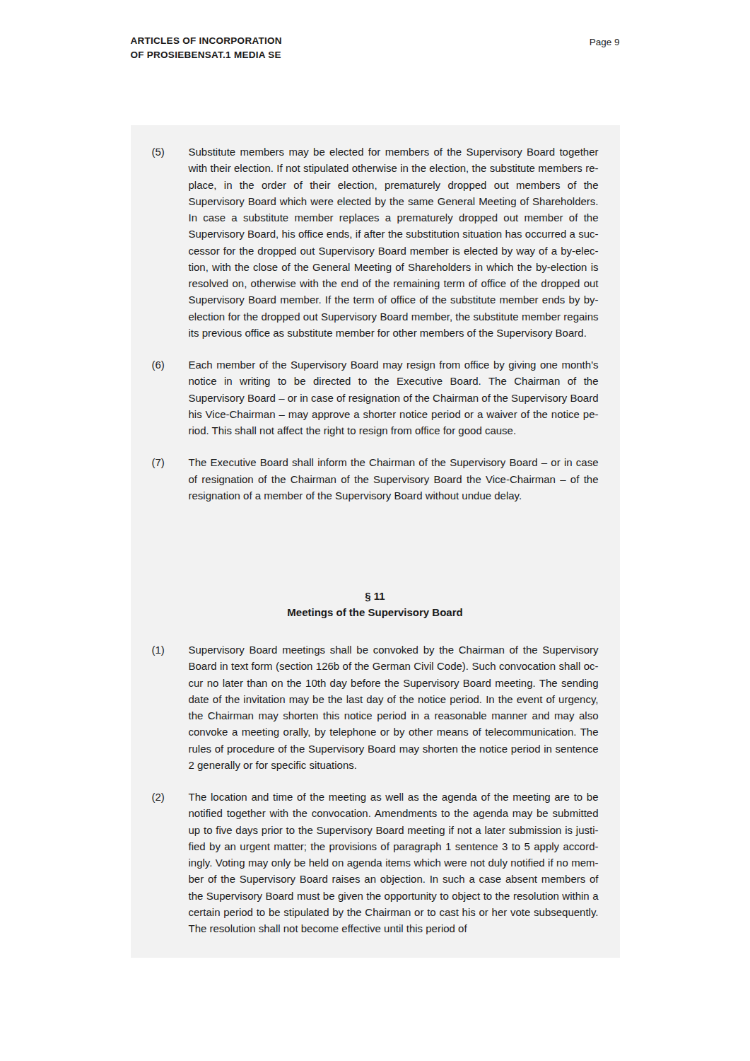Articles of Incorporation
of ProSiebenSat.1 Media SE
Page 9
(5)
Substitute members may be elected for members of the Supervisory Board together with their election. If not stipulated otherwise in the election, the substitute members replace, in the order of their election, prematurely dropped out members of the Supervisory Board which were elected by the same General Meeting of Shareholders. In case a substitute member replaces a prematurely dropped out member of the Supervisory Board, his office ends, if after the substitution situation has occurred a successor for the dropped out Supervisory Board member is elected by way of a by-election, with the close of the General Meeting of Shareholders in which the by-election is resolved on, otherwise with the end of the remaining term of office of the dropped out Supervisory Board member. If the term of office of the substitute member ends by by-election for the dropped out Supervisory Board member, the substitute member regains its previous office as substitute member for other members of the Supervisory Board.
(6)
Each member of the Supervisory Board may resign from office by giving one month's notice in writing to be directed to the Executive Board. The Chairman of the Supervisory Board – or in case of resignation of the Chairman of the Supervisory Board his Vice-Chairman – may approve a shorter notice period or a waiver of the notice period. This shall not affect the right to resign from office for good cause.
(7)
The Executive Board shall inform the Chairman of the Supervisory Board – or in case of resignation of the Chairman of the Supervisory Board the Vice-Chairman – of the resignation of a member of the Supervisory Board without undue delay.
§ 11
Meetings of the Supervisory Board
(1)
Supervisory Board meetings shall be convoked by the Chairman of the Supervisory Board in text form (section 126b of the German Civil Code). Such convocation shall occur no later than on the 10th day before the Supervisory Board meeting. The sending date of the invitation may be the last day of the notice period. In the event of urgency, the Chairman may shorten this notice period in a reasonable manner and may also convoke a meeting orally, by telephone or by other means of telecommunication. The rules of procedure of the Supervisory Board may shorten the notice period in sentence 2 generally or for specific situations.
(2)
The location and time of the meeting as well as the agenda of the meeting are to be notified together with the convocation. Amendments to the agenda may be submitted up to five days prior to the Supervisory Board meeting if not a later submission is justified by an urgent matter; the provisions of paragraph 1 sentence 3 to 5 apply accordingly. Voting may only be held on agenda items which were not duly notified if no member of the Supervisory Board raises an objection. In such a case absent members of the Supervisory Board must be given the opportunity to object to the resolution within a certain period to be stipulated by the Chairman or to cast his or her vote subsequently. The resolution shall not become effective until this period of